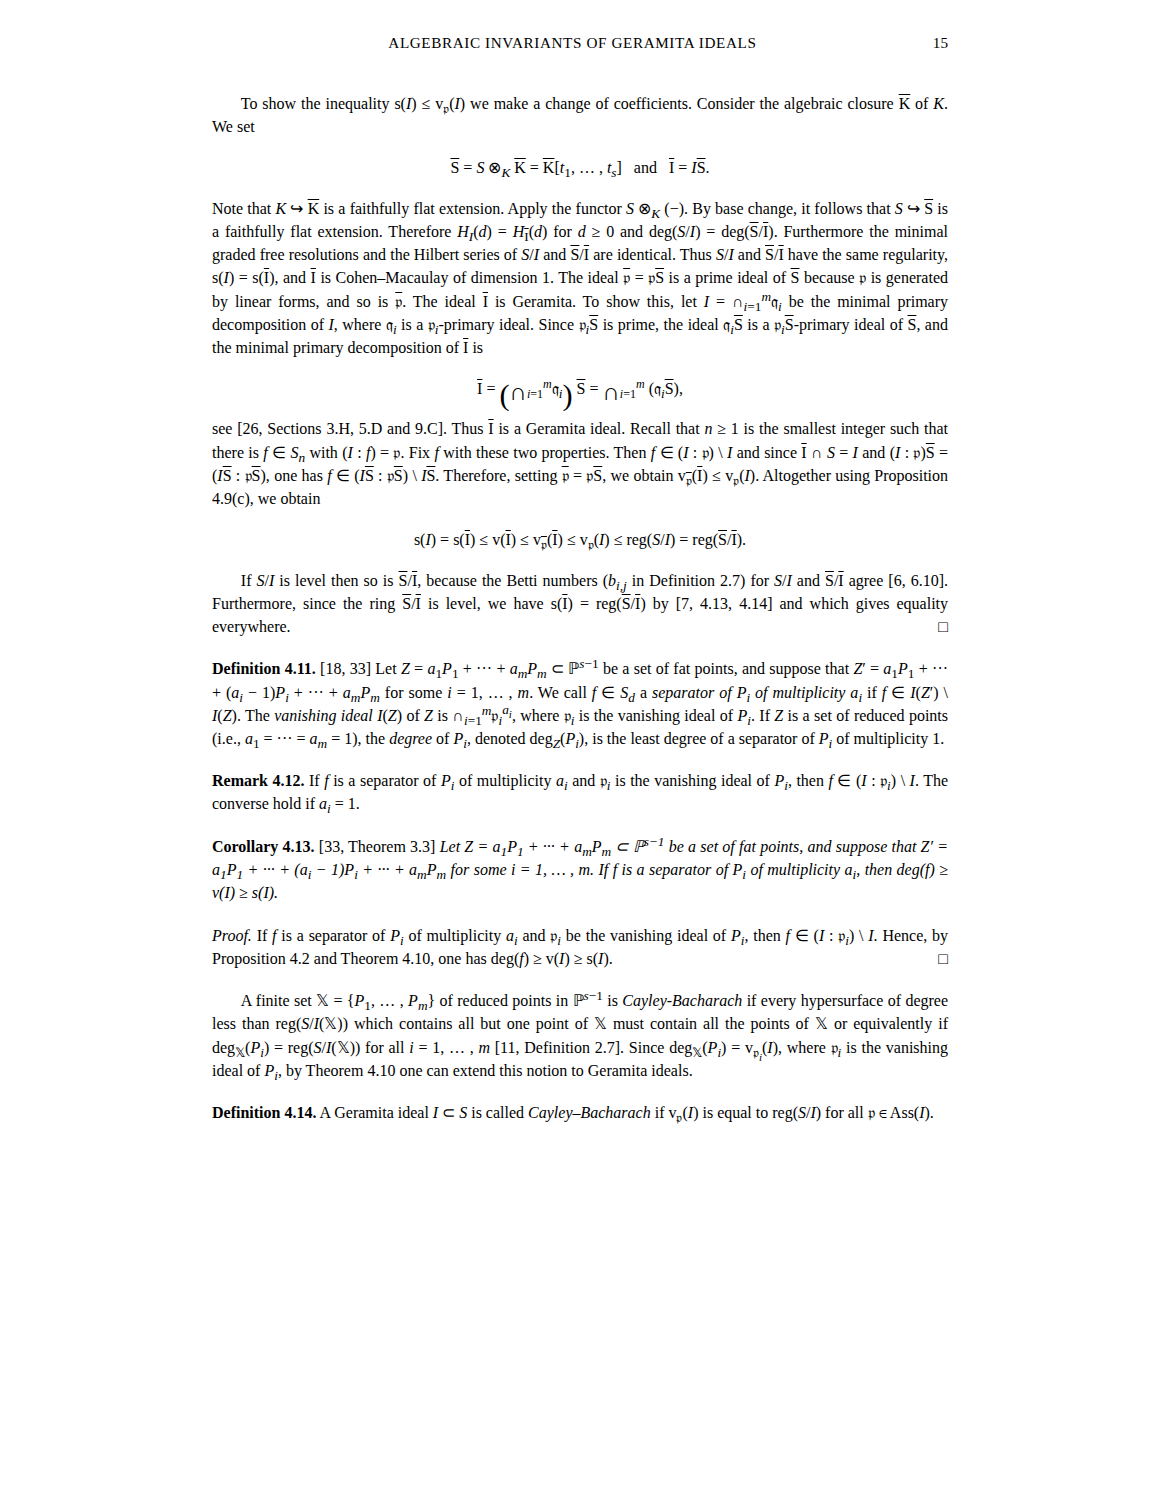ALGEBRAIC INVARIANTS OF GERAMITA IDEALS 15
To show the inequality s(I) ≤ v𝔭(I) we make a change of coefficients. Consider the algebraic closure K of K. We set
S = S ⊗K K = K[t1, … , ts] and I = IS.
Note that K ↪ K is a faithfully flat extension. Apply the functor S ⊗K (−). By base change, it follows that S ↪ S is a faithfully flat extension. Therefore HI(d) = HI(d) for d ≥ 0 and deg(S/I) = deg(S/I). Furthermore the minimal graded free resolutions and the Hilbert series of S/I and S/I are identical. Thus S/I and S/I have the same regularity, s(I) = s(I), and I is Cohen–Macaulay of dimension 1. The ideal 𝔭 = 𝔭S is a prime ideal of S because 𝔭 is generated by linear forms, and so is 𝔭. The ideal I is Geramita. To show this, let I = ∩i=1m𝔮i be the minimal primary decomposition of I, where 𝔮i is a 𝔭i-primary ideal. Since 𝔭iS is prime, the ideal 𝔮iS is a 𝔭iS-primary ideal of S, and the minimal primary decomposition of I is
I = (∩i=1m𝔮i) S = ∩i=1m (𝔮iS),
see [26, Sections 3.H, 5.D and 9.C]. Thus I is a Geramita ideal. Recall that n ≥ 1 is the smallest integer such that there is f ∈ Sn with (I : f) = 𝔭. Fix f with these two properties. Then f ∈ (I : 𝔭) \ I and since I ∩ S = I and (I : 𝔭)S = (IS : 𝔭S), one has f ∈ (IS : 𝔭S) \ IS. Therefore, setting 𝔭 = 𝔭S, we obtain v𝔭(I) ≤ v𝔭(I). Altogether using Proposition 4.9(c), we obtain
s(I) = s(I) ≤ v(I) ≤ v𝔭(I) ≤ v𝔭(I) ≤ reg(S/I) = reg(S/I).
If S/I is level then so is S/I, because the Betti numbers (bi,j in Definition 2.7) for S/I and S/I agree [6, 6.10]. Furthermore, since the ring S/I is level, we have s(I) = reg(S/I) by [7, 4.13, 4.14] and which gives equality everywhere. □
Definition 4.11. [18, 33] Let Z = a1P1 + ··· + amPm ⊂ ℙs−1 be a set of fat points, and suppose that Z′ = a1P1 + ··· + (ai − 1)Pi + ··· + amPm for some i = 1, … , m. We call f ∈ Sd a separator of Pi of multiplicity ai if f ∈ I(Z′) \ I(Z). The vanishing ideal I(Z) of Z is ∩i=1m𝔭iai, where 𝔭i is the vanishing ideal of Pi. If Z is a set of reduced points (i.e., a1 = ··· = am = 1), the degree of Pi, denoted degZ(Pi), is the least degree of a separator of Pi of multiplicity 1.
Remark 4.12. If f is a separator of Pi of multiplicity ai and 𝔭i is the vanishing ideal of Pi, then f ∈ (I : 𝔭i) \ I. The converse hold if ai = 1.
Corollary 4.13. [33, Theorem 3.3] Let Z = a1P1 + ··· + amPm ⊂ ℙs−1 be a set of fat points, and suppose that Z′ = a1P1 + ··· + (ai − 1)Pi + ··· + amPm for some i = 1, … , m. If f is a separator of Pi of multiplicity ai, then deg(f) ≥ v(I) ≥ s(I).
Proof. If f is a separator of Pi of multiplicity ai and 𝔭i be the vanishing ideal of Pi, then f ∈ (I : 𝔭i) \ I. Hence, by Proposition 4.2 and Theorem 4.10, one has deg(f) ≥ v(I) ≥ s(I). □
A finite set 𝕏 = {P1, … , Pm} of reduced points in ℙs−1 is Cayley-Bacharach if every hypersurface of degree less than reg(S/I(𝕏)) which contains all but one point of 𝕏 must contain all the points of 𝕏 or equivalently if deg𝕏(Pi) = reg(S/I(𝕏)) for all i = 1, … , m [11, Definition 2.7]. Since deg𝕏(Pi) = v𝔭i(I), where 𝔭i is the vanishing ideal of Pi, by Theorem 4.10 one can extend this notion to Geramita ideals.
Definition 4.14. A Geramita ideal I ⊂ S is called Cayley–Bacharach if v𝔭(I) is equal to reg(S/I) for all 𝔭 ∈ Ass(I).